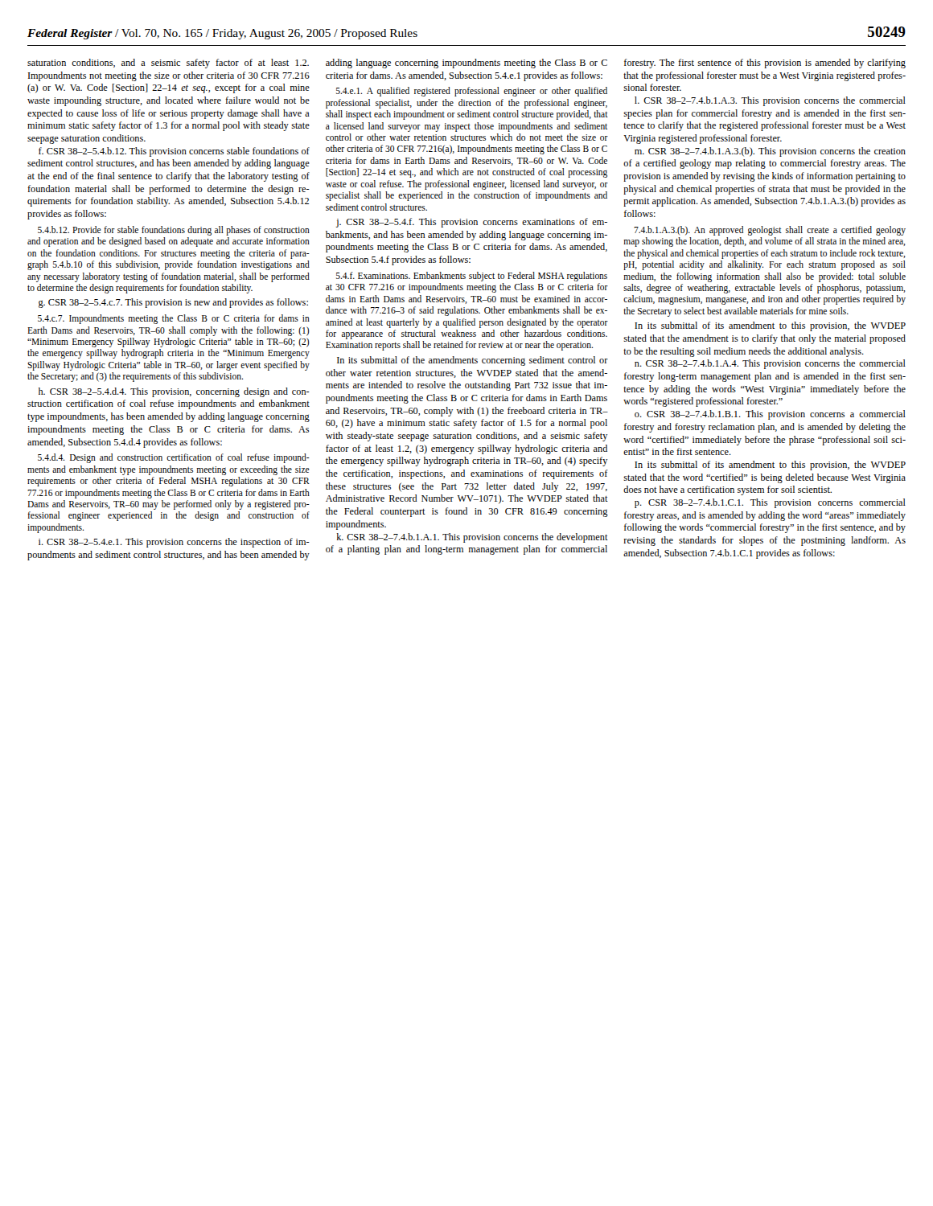Federal Register / Vol. 70, No. 165 / Friday, August 26, 2005 / Proposed Rules
50249
saturation conditions, and a seismic safety factor of at least 1.2. Impoundments not meeting the size or other criteria of 30 CFR 77.216 (a) or W. Va. Code [Section] 22–14 et seq., except for a coal mine waste impounding structure, and located where failure would not be expected to cause loss of life or serious property damage shall have a minimum static safety factor of 1.3 for a normal pool with steady state seepage saturation conditions.
f. CSR 38–2–5.4.b.12. This provision concerns stable foundations of sediment control structures, and has been amended by adding language at the end of the final sentence to clarify that the laboratory testing of foundation material shall be performed to determine the design requirements for foundation stability. As amended, Subsection 5.4.b.12 provides as follows:
5.4.b.12. Provide for stable foundations during all phases of construction and operation and be designed based on adequate and accurate information on the foundation conditions. For structures meeting the criteria of paragraph 5.4.b.10 of this subdivision, provide foundation investigations and any necessary laboratory testing of foundation material, shall be performed to determine the design requirements for foundation stability.
g. CSR 38–2–5.4.c.7. This provision is new and provides as follows:
5.4.c.7. Impoundments meeting the Class B or C criteria for dams in Earth Dams and Reservoirs, TR–60 shall comply with the following: (1) “Minimum Emergency Spillway Hydrologic Criteria” table in TR–60; (2) the emergency spillway hydrograph criteria in the “Minimum Emergency Spillway Hydrologic Criteria” table in TR–60, or larger event specified by the Secretary; and (3) the requirements of this subdivision.
h. CSR 38–2–5.4.d.4. This provision, concerning design and construction certification of coal refuse impoundments and embankment type impoundments, has been amended by adding language concerning impoundments meeting the Class B or C criteria for dams. As amended, Subsection 5.4.d.4 provides as follows:
5.4.d.4. Design and construction certification of coal refuse impoundments and embankment type impoundments meeting or exceeding the size requirements or other criteria of Federal MSHA regulations at 30 CFR 77.216 or impoundments meeting the Class B or C criteria for dams in Earth Dams and Reservoirs, TR–60 may be performed only by a registered professional engineer experienced in the design and construction of impoundments.
i. CSR 38–2–5.4.e.1. This provision concerns the inspection of impoundments and sediment control structures, and has been amended by adding language concerning impoundments meeting the Class B or C criteria for dams. As amended, Subsection 5.4.e.1 provides as follows:
5.4.e.1. A qualified registered professional engineer or other qualified professional specialist, under the direction of the professional engineer, shall inspect each impoundment or sediment control structure provided, that a licensed land surveyor may inspect those impoundments and sediment control or other water retention structures which do not meet the size or other criteria of 30 CFR 77.216(a), Impoundments meeting the Class B or C criteria for dams in Earth Dams and Reservoirs, TR–60 or W. Va. Code [Section] 22–14 et seq., and which are not constructed of coal processing waste or coal refuse. The professional engineer, licensed land surveyor, or specialist shall be experienced in the construction of impoundments and sediment control structures.
j. CSR 38–2–5.4.f. This provision concerns examinations of embankments, and has been amended by adding language concerning impoundments meeting the Class B or C criteria for dams. As amended, Subsection 5.4.f provides as follows:
5.4.f. Examinations. Embankments subject to Federal MSHA regulations at 30 CFR 77.216 or impoundments meeting the Class B or C criteria for dams in Earth Dams and Reservoirs, TR–60 must be examined in accordance with 77.216–3 of said regulations. Other embankments shall be examined at least quarterly by a qualified person designated by the operator for appearance of structural weakness and other hazardous conditions. Examination reports shall be retained for review at or near the operation.
In its submittal of the amendments concerning sediment control or other water retention structures, the WVDEP stated that the amendments are intended to resolve the outstanding Part 732 issue that impoundments meeting the Class B or C criteria for dams in Earth Dams and Reservoirs, TR–60, comply with (1) the freeboard criteria in TR–60, (2) have a minimum static safety factor of 1.5 for a normal pool with steady-state seepage saturation conditions, and a seismic safety factor of at least 1.2, (3) emergency spillway hydrologic criteria and the emergency spillway hydrograph criteria in TR–60, and (4) specify the certification, inspections, and examinations of requirements of these structures (see the Part 732 letter dated July 22, 1997, Administrative Record Number WV–1071). The WVDEP stated that the Federal counterpart is found in 30 CFR 816.49 concerning impoundments.
k. CSR 38–2–7.4.b.1.A.1. This provision concerns the development of a planting plan and long-term management plan for commercial forestry. The first sentence of this provision is amended by clarifying that the professional forester must be a West Virginia registered professional forester.
l. CSR 38–2–7.4.b.1.A.3. This provision concerns the commercial species plan for commercial forestry and is amended in the first sentence to clarify that the registered professional forester must be a West Virginia registered professional forester.
m. CSR 38–2–7.4.b.1.A.3.(b). This provision concerns the creation of a certified geology map relating to commercial forestry areas. The provision is amended by revising the kinds of information pertaining to physical and chemical properties of strata that must be provided in the permit application. As amended, Subsection 7.4.b.1.A.3.(b) provides as follows:
7.4.b.1.A.3.(b). An approved geologist shall create a certified geology map showing the location, depth, and volume of all strata in the mined area, the physical and chemical properties of each stratum to include rock texture, pH, potential acidity and alkalinity. For each stratum proposed as soil medium, the following information shall also be provided: total soluble salts, degree of weathering, extractable levels of phosphorus, potassium, calcium, magnesium, manganese, and iron and other properties required by the Secretary to select best available materials for mine soils.
In its submittal of its amendment to this provision, the WVDEP stated that the amendment is to clarify that only the material proposed to be the resulting soil medium needs the additional analysis.
n. CSR 38–2–7.4.b.1.A.4. This provision concerns the commercial forestry long-term management plan and is amended in the first sentence by adding the words “West Virginia” immediately before the words “registered professional forester.”
o. CSR 38–2–7.4.b.1.B.1. This provision concerns a commercial forestry and forestry reclamation plan, and is amended by deleting the word “certified” immediately before the phrase “professional soil scientist” in the first sentence.
In its submittal of its amendment to this provision, the WVDEP stated that the word “certified” is being deleted because West Virginia does not have a certification system for soil scientist.
p. CSR 38–2–7.4.b.1.C.1. This provision concerns commercial forestry areas, and is amended by adding the word “areas” immediately following the words “commercial forestry” in the first sentence, and by revising the standards for slopes of the postmining landform. As amended, Subsection 7.4.b.1.C.1 provides as follows: